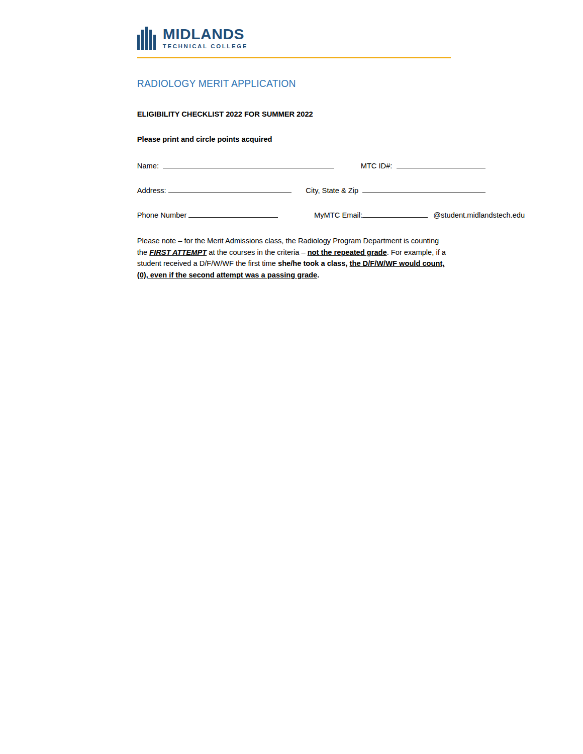MIDLANDS TECHNICAL COLLEGE
RADIOLOGY MERIT APPLICATION
ELIGIBILITY CHECKLIST 2022 FOR SUMMER 2022
Please print and circle points acquired
Name: MTC ID#:
Address: City, State & Zip
Phone Number MyMTC Email: @student.midlandstech.edu
Please note – for the Merit Admissions class, the Radiology Program Department is counting the FIRST ATTEMPT at the courses in the criteria – not the repeated grade. For example, if a student received a D/F/W/WF the first time she/he took a class, the D/F/W/WF would count, (0), even if the second attempt was a passing grade.